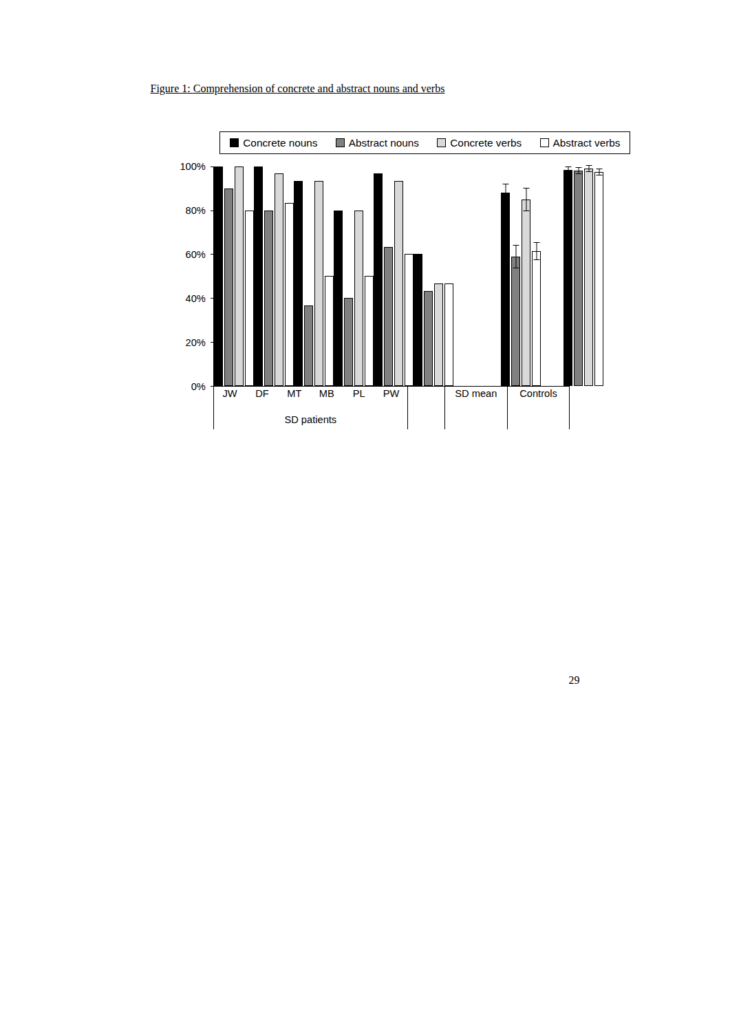Figure 1: Comprehension of concrete and abstract nouns and verbs
Concrete nouns Abstract nouns Concrete verbs Abstract verbs
100%
80%
60%
40%
20%
0%
JW
DF
MT
MB
PL
PW
SD mean
Controls
SD patients
29